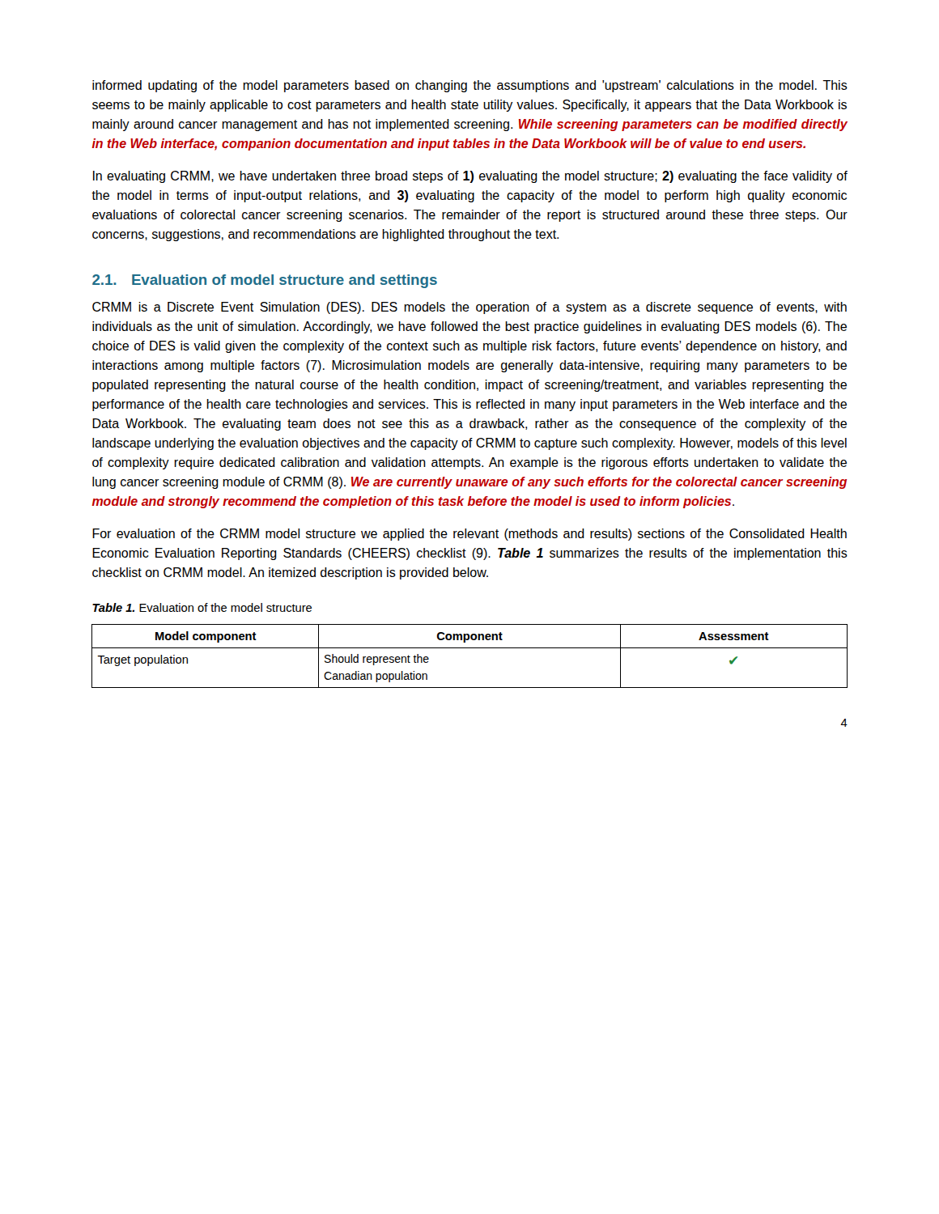informed updating of the model parameters based on changing the assumptions and 'upstream' calculations in the model. This seems to be mainly applicable to cost parameters and health state utility values. Specifically, it appears that the Data Workbook is mainly around cancer management and has not implemented screening. While screening parameters can be modified directly in the Web interface, companion documentation and input tables in the Data Workbook will be of value to end users.
In evaluating CRMM, we have undertaken three broad steps of 1) evaluating the model structure; 2) evaluating the face validity of the model in terms of input-output relations, and 3) evaluating the capacity of the model to perform high quality economic evaluations of colorectal cancer screening scenarios. The remainder of the report is structured around these three steps. Our concerns, suggestions, and recommendations are highlighted throughout the text.
2.1. Evaluation of model structure and settings
CRMM is a Discrete Event Simulation (DES). DES models the operation of a system as a discrete sequence of events, with individuals as the unit of simulation. Accordingly, we have followed the best practice guidelines in evaluating DES models (6). The choice of DES is valid given the complexity of the context such as multiple risk factors, future events’ dependence on history, and interactions among multiple factors (7). Microsimulation models are generally data-intensive, requiring many parameters to be populated representing the natural course of the health condition, impact of screening/treatment, and variables representing the performance of the health care technologies and services. This is reflected in many input parameters in the Web interface and the Data Workbook. The evaluating team does not see this as a drawback, rather as the consequence of the complexity of the landscape underlying the evaluation objectives and the capacity of CRMM to capture such complexity. However, models of this level of complexity require dedicated calibration and validation attempts. An example is the rigorous efforts undertaken to validate the lung cancer screening module of CRMM (8). We are currently unaware of any such efforts for the colorectal cancer screening module and strongly recommend the completion of this task before the model is used to inform policies.
For evaluation of the CRMM model structure we applied the relevant (methods and results) sections of the Consolidated Health Economic Evaluation Reporting Standards (CHEERS) checklist (9). Table 1 summarizes the results of the implementation this checklist on CRMM model. An itemized description is provided below.
Table 1. Evaluation of the model structure
| Model component | Component | Assessment |
| --- | --- | --- |
| Target population | Should represent the Canadian population | ✔ |
4